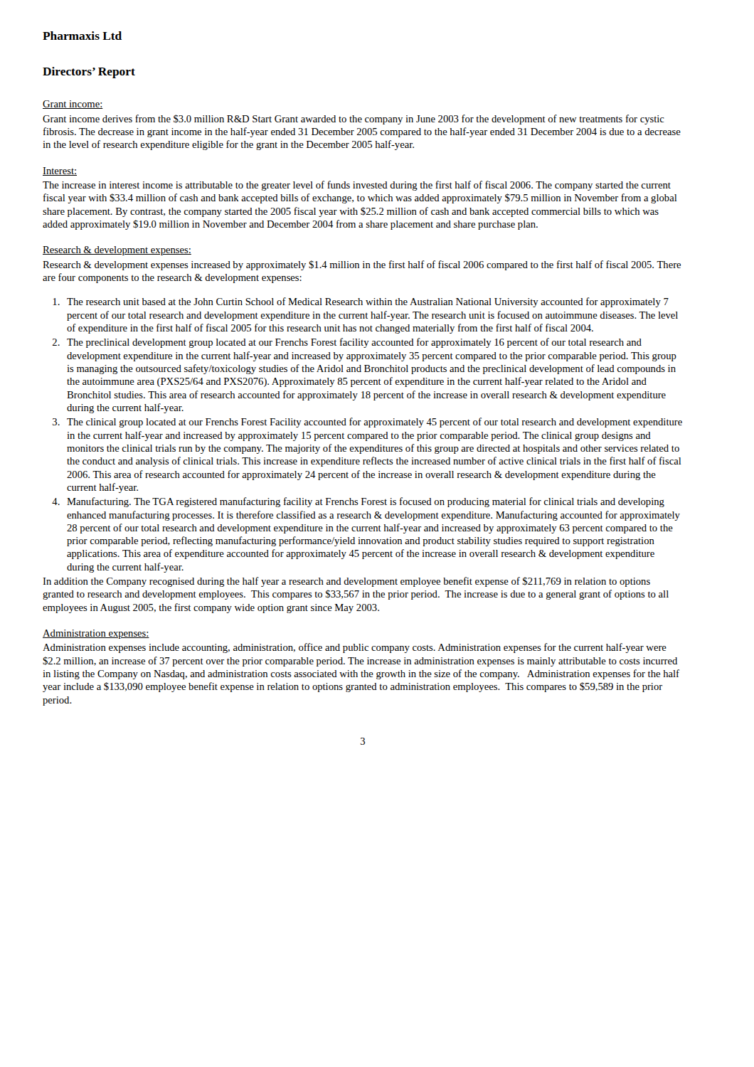Pharmaxis Ltd
Directors’ Report
Grant income:
Grant income derives from the $3.0 million R&D Start Grant awarded to the company in June 2003 for the development of new treatments for cystic fibrosis. The decrease in grant income in the half-year ended 31 December 2005 compared to the half-year ended 31 December 2004 is due to a decrease in the level of research expenditure eligible for the grant in the December 2005 half-year.
Interest:
The increase in interest income is attributable to the greater level of funds invested during the first half of fiscal 2006. The company started the current fiscal year with $33.4 million of cash and bank accepted bills of exchange, to which was added approximately $79.5 million in November from a global share placement. By contrast, the company started the 2005 fiscal year with $25.2 million of cash and bank accepted commercial bills to which was added approximately $19.0 million in November and December 2004 from a share placement and share purchase plan.
Research & development expenses:
Research & development expenses increased by approximately $1.4 million in the first half of fiscal 2006 compared to the first half of fiscal 2005. There are four components to the research & development expenses:
The research unit based at the John Curtin School of Medical Research within the Australian National University accounted for approximately 7 percent of our total research and development expenditure in the current half-year. The research unit is focused on autoimmune diseases. The level of expenditure in the first half of fiscal 2005 for this research unit has not changed materially from the first half of fiscal 2004.
The preclinical development group located at our Frenchs Forest facility accounted for approximately 16 percent of our total research and development expenditure in the current half-year and increased by approximately 35 percent compared to the prior comparable period. This group is managing the outsourced safety/toxicology studies of the Aridol and Bronchitol products and the preclinical development of lead compounds in the autoimmune area (PXS25/64 and PXS2076). Approximately 85 percent of expenditure in the current half-year related to the Aridol and Bronchitol studies. This area of research accounted for approximately 18 percent of the increase in overall research & development expenditure during the current half-year.
The clinical group located at our Frenchs Forest Facility accounted for approximately 45 percent of our total research and development expenditure in the current half-year and increased by approximately 15 percent compared to the prior comparable period. The clinical group designs and monitors the clinical trials run by the company. The majority of the expenditures of this group are directed at hospitals and other services related to the conduct and analysis of clinical trials. This increase in expenditure reflects the increased number of active clinical trials in the first half of fiscal 2006. This area of research accounted for approximately 24 percent of the increase in overall research & development expenditure during the current half-year.
Manufacturing. The TGA registered manufacturing facility at Frenchs Forest is focused on producing material for clinical trials and developing enhanced manufacturing processes. It is therefore classified as a research & development expenditure. Manufacturing accounted for approximately 28 percent of our total research and development expenditure in the current half-year and increased by approximately 63 percent compared to the prior comparable period, reflecting manufacturing performance/yield innovation and product stability studies required to support registration applications. This area of expenditure accounted for approximately 45 percent of the increase in overall research & development expenditure during the current half-year.
In addition the Company recognised during the half year a research and development employee benefit expense of $211,769 in relation to options granted to research and development employees. This compares to $33,567 in the prior period. The increase is due to a general grant of options to all employees in August 2005, the first company wide option grant since May 2003.
Administration expenses:
Administration expenses include accounting, administration, office and public company costs. Administration expenses for the current half-year were $2.2 million, an increase of 37 percent over the prior comparable period. The increase in administration expenses is mainly attributable to costs incurred in listing the Company on Nasdaq, and administration costs associated with the growth in the size of the company. Administration expenses for the half year include a $133,090 employee benefit expense in relation to options granted to administration employees. This compares to $59,589 in the prior period.
3